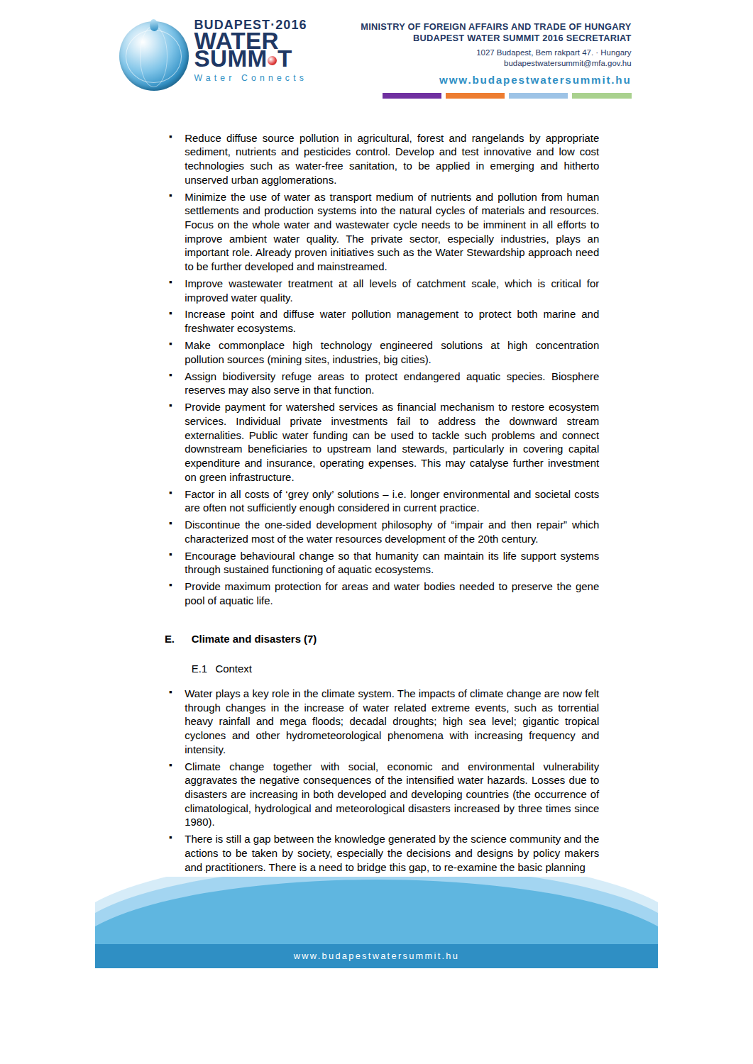BUDAPEST·2016
WATER
SUMM T
Water Connects
MINISTRY OF FOREIGN AFFAIRS AND TRADE OF HUNGARY
BUDAPEST WATER SUMMIT 2016 SECRETARIAT
1027 Budapest, Bem rakpart 47. · Hungary
budapestwatersummit@mfa.gov.hu
www.budapestwatersummit.hu
Reduce diffuse source pollution in agricultural, forest and rangelands by appropriate sediment, nutrients and pesticides control. Develop and test innovative and low cost technologies such as water-free sanitation, to be applied in emerging and hitherto unserved urban agglomerations.
Minimize the use of water as transport medium of nutrients and pollution from human settlements and production systems into the natural cycles of materials and resources. Focus on the whole water and wastewater cycle needs to be imminent in all efforts to improve ambient water quality. The private sector, especially industries, plays an important role. Already proven initiatives such as the Water Stewardship approach need to be further developed and mainstreamed.
Improve wastewater treatment at all levels of catchment scale, which is critical for improved water quality.
Increase point and diffuse water pollution management to protect both marine and freshwater ecosystems.
Make commonplace high technology engineered solutions at high concentration pollution sources (mining sites, industries, big cities).
Assign biodiversity refuge areas to protect endangered aquatic species. Biosphere reserves may also serve in that function.
Provide payment for watershed services as financial mechanism to restore ecosystem services. Individual private investments fail to address the downward stream externalities. Public water funding can be used to tackle such problems and connect downstream beneficiaries to upstream land stewards, particularly in covering capital expenditure and insurance, operating expenses. This may catalyse further investment on green infrastructure.
Factor in all costs of ‘grey only’ solutions – i.e. longer environmental and societal costs are often not sufficiently enough considered in current practice.
Discontinue the one-sided development philosophy of “impair and then repair” which characterized most of the water resources development of the 20th century.
Encourage behavioural change so that humanity can maintain its life support systems through sustained functioning of aquatic ecosystems.
Provide maximum protection for areas and water bodies needed to preserve the gene pool of aquatic life.
E. Climate and disasters (7)
E.1 Context
Water plays a key role in the climate system. The impacts of climate change are now felt through changes in the increase of water related extreme events, such as torrential heavy rainfall and mega floods; decadal droughts; high sea level; gigantic tropical cyclones and other hydrometeorological phenomena with increasing frequency and intensity.
Climate change together with social, economic and environmental vulnerability aggravates the negative consequences of the intensified water hazards. Losses due to disasters are increasing in both developed and developing countries (the occurrence of climatological, hydrological and meteorological disasters increased by three times since 1980).
There is still a gap between the knowledge generated by the science community and the actions to be taken by society, especially the decisions and designs by policy makers and practitioners. There is a need to bridge this gap, to re-examine the basic planning
www.budapestwatersummit.hu